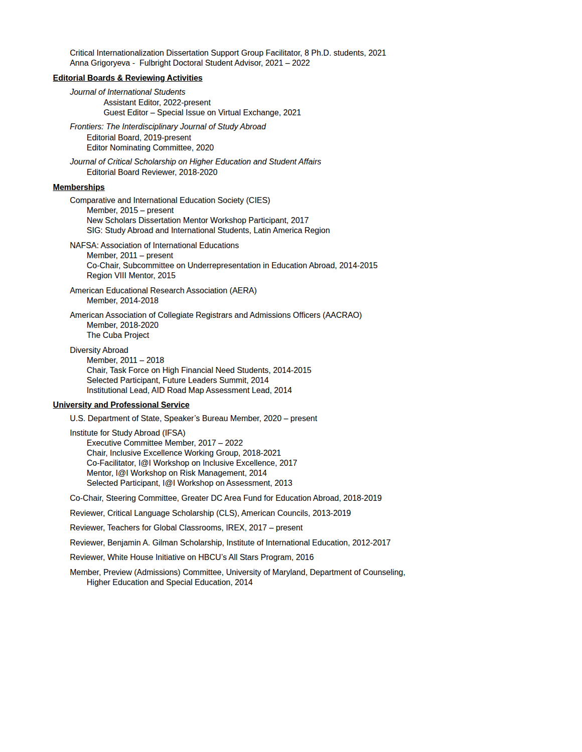Critical Internationalization Dissertation Support Group Facilitator, 8 Ph.D. students, 2021
Anna Grigoryeva - Fulbright Doctoral Student Advisor, 2021 – 2022
Editorial Boards & Reviewing Activities
Journal of International Students
Assistant Editor, 2022-present
Guest Editor – Special Issue on Virtual Exchange, 2021
Frontiers: The Interdisciplinary Journal of Study Abroad
Editorial Board, 2019-present
Editor Nominating Committee, 2020
Journal of Critical Scholarship on Higher Education and Student Affairs
Editorial Board Reviewer, 2018-2020
Memberships
Comparative and International Education Society (CIES)
Member, 2015 – present
New Scholars Dissertation Mentor Workshop Participant, 2017
SIG: Study Abroad and International Students, Latin America Region
NAFSA: Association of International Educations
Member, 2011 – present
Co-Chair, Subcommittee on Underrepresentation in Education Abroad, 2014-2015
Region VIII Mentor, 2015
American Educational Research Association (AERA)
Member, 2014-2018
American Association of Collegiate Registrars and Admissions Officers (AACRAO)
Member, 2018-2020
The Cuba Project
Diversity Abroad
Member, 2011 – 2018
Chair, Task Force on High Financial Need Students, 2014-2015
Selected Participant, Future Leaders Summit, 2014
Institutional Lead, AID Road Map Assessment Lead, 2014
University and Professional Service
U.S. Department of State, Speaker’s Bureau Member, 2020 – present
Institute for Study Abroad (IFSA)
Executive Committee Member, 2017 – 2022
Chair, Inclusive Excellence Working Group, 2018-2021
Co-Facilitator, I@I Workshop on Inclusive Excellence, 2017
Mentor, I@I Workshop on Risk Management, 2014
Selected Participant, I@I Workshop on Assessment, 2013
Co-Chair, Steering Committee, Greater DC Area Fund for Education Abroad, 2018-2019
Reviewer, Critical Language Scholarship (CLS), American Councils, 2013-2019
Reviewer, Teachers for Global Classrooms, IREX, 2017 – present
Reviewer, Benjamin A. Gilman Scholarship, Institute of International Education, 2012-2017
Reviewer, White House Initiative on HBCU’s All Stars Program, 2016
Member, Preview (Admissions) Committee, University of Maryland, Department of Counseling,
Higher Education and Special Education, 2014